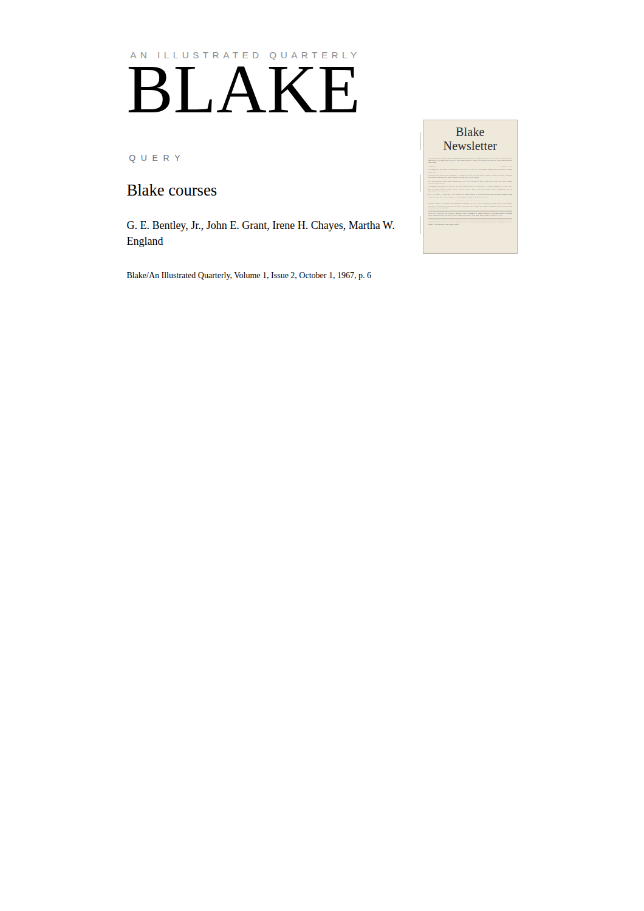An Illustrated Quarterly
BLAKE
Query
Blake courses
G. E. Bentley, Jr., John E. Grant, Irene H. Chayes, Martha W. England
Blake/An Illustrated Quarterly, Volume 1, Issue 2, October 1, 1967, p. 6
Blake Newsletter
The editors wish to thank the many correspondents who have written to express their interest in the NEWSLETTER and to offer suggestions for its improvement. Several of these suggestions have already been adopted, and others are under consideration for future issues.
Number 2 October 1, 1967
The format, size, and method of reproduction of the NEWSLETTER are still experimental; comments and criticisms are welcome at any time.
The result, as the Blake-Varley sketchbook is, it appeared as in full text in the Bentley Census. The result is that the Census has been reported, and what Mrs. Bentley knows for having seen it in the original.
Mr. Fred Whitehead, whose address appears above, has a list of reprints of Blake's works now in print, and would welcome corrections and additions.
This handlist was prepared by Blake for the Blake exhibition held at the Whitworth Art Gallery, Manchester, in 1965. Copies may be obtained from the Gallery, and the Gallery would be glad to hear from anyone who has information about the whereabouts of the works listed.
Mr. G. E. Bentley, Jr., notes that a new edition of the Blake Records is in preparation and would welcome information from readers who may have letters, documents, or other materials relating to Blake and his circle.
* * * * * * * * * *
Newsletter number 3 is scheduled for publication on December 15, 1967. It will be dedicated to a Blake issue. We are similarly interested in receiving the current issue on Blake's works, and would welcome any items of information, queries, or notes which readers may wish to contribute.
The BLAKE NEWSLETTER is edited by Morton D. Paley, Department of English, University of California, Berkeley, California 94720. Subscription rates: one dollar for the volume (four issues). Please make checks payable to Morton D. Paley.
Contributions of all kinds are welcome. Manuscripts should be typed and double-spaced, and should be accompanied by return postage if the contributor wishes them returned.